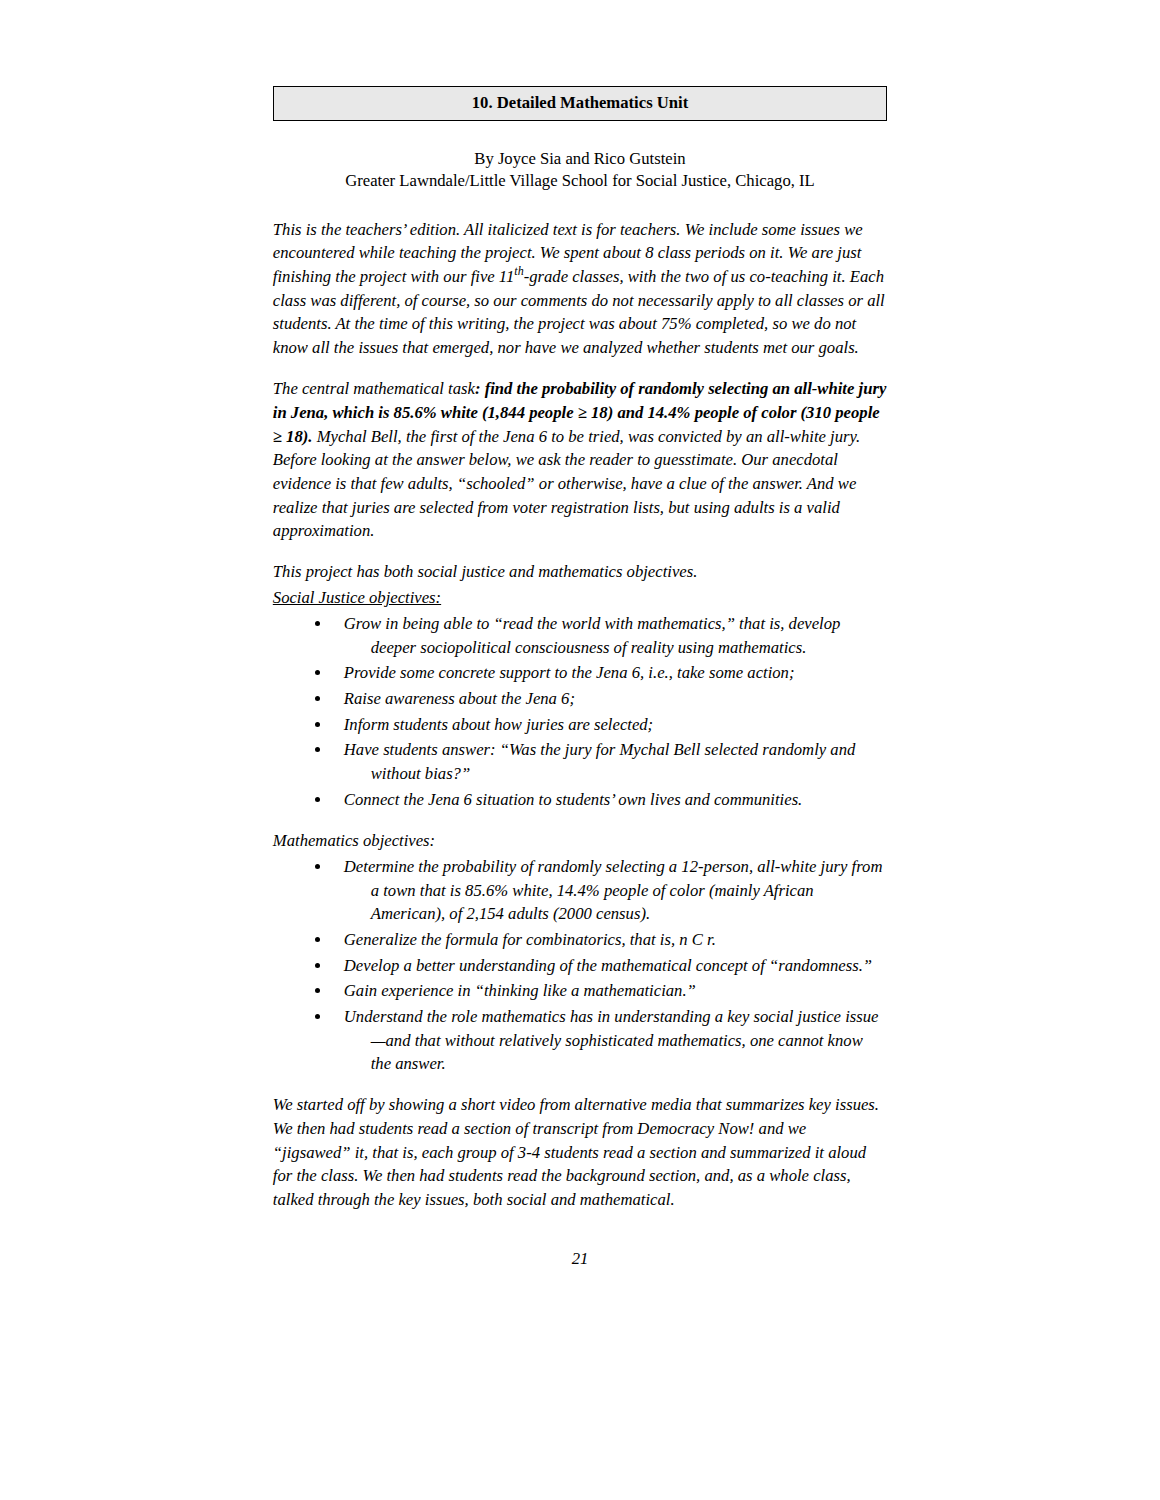10. Detailed Mathematics Unit
By Joyce Sia and Rico Gutstein
Greater Lawndale/Little Village School for Social Justice, Chicago, IL
This is the teachers’ edition. All italicized text is for teachers. We include some issues we encountered while teaching the project. We spent about 8 class periods on it. We are just finishing the project with our five 11th-grade classes, with the two of us co-teaching it. Each class was different, of course, so our comments do not necessarily apply to all classes or all students. At the time of this writing, the project was about 75% completed, so we do not know all the issues that emerged, nor have we analyzed whether students met our goals.
The central mathematical task: find the probability of randomly selecting an all-white jury in Jena, which is 85.6% white (1,844 people ≥ 18) and 14.4% people of color (310 people ≥ 18). Mychal Bell, the first of the Jena 6 to be tried, was convicted by an all-white jury. Before looking at the answer below, we ask the reader to guesstimate. Our anecdotal evidence is that few adults, “schooled” or otherwise, have a clue of the answer. And we realize that juries are selected from voter registration lists, but using adults is a valid approximation.
This project has both social justice and mathematics objectives.
Social Justice objectives:
Grow in being able to “read the world with mathematics,” that is, develop deeper sociopolitical consciousness of reality using mathematics.
Provide some concrete support to the Jena 6, i.e., take some action;
Raise awareness about the Jena 6;
Inform students about how juries are selected;
Have students answer: “Was the jury for Mychal Bell selected randomly and without bias?”
Connect the Jena 6 situation to students’ own lives and communities.
Mathematics objectives:
Determine the probability of randomly selecting a 12-person, all-white jury from a town that is 85.6% white, 14.4% people of color (mainly African American), of 2,154 adults (2000 census).
Generalize the formula for combinatorics, that is, n C r.
Develop a better understanding of the mathematical concept of “randomness.”
Gain experience in “thinking like a mathematician.”
Understand the role mathematics has in understanding a key social justice issue—and that without relatively sophisticated mathematics, one cannot know the answer.
We started off by showing a short video from alternative media that summarizes key issues. We then had students read a section of transcript from Democracy Now! and we “jigsawed” it, that is, each group of 3-4 students read a section and summarized it aloud for the class. We then had students read the background section, and, as a whole class, talked through the key issues, both social and mathematical.
21